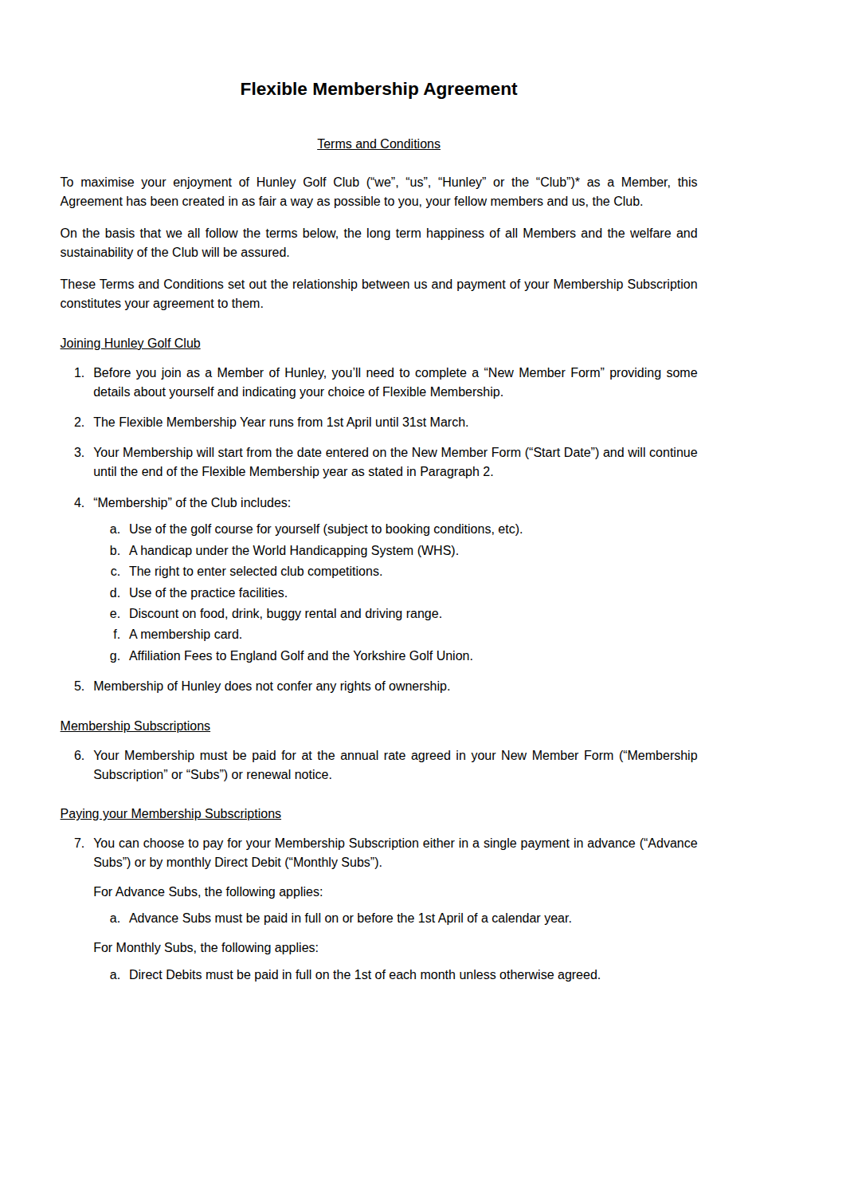Flexible Membership Agreement
Terms and Conditions
To maximise your enjoyment of Hunley Golf Club (“we”, “us”, “Hunley” or the “Club”)* as a Member, this Agreement has been created in as fair a way as possible to you, your fellow members and us, the Club.
On the basis that we all follow the terms below, the long term happiness of all Members and the welfare and sustainability of the Club will be assured.
These Terms and Conditions set out the relationship between us and payment of your Membership Subscription constitutes your agreement to them.
Joining Hunley Golf Club
Before you join as a Member of Hunley, you’ll need to complete a “New Member Form” providing some details about yourself and indicating your choice of Flexible Membership.
The Flexible Membership Year runs from 1st April until 31st March.
Your Membership will start from the date entered on the New Member Form (“Start Date”) and will continue until the end of the Flexible Membership year as stated in Paragraph 2.
“Membership” of the Club includes:
Use of the golf course for yourself (subject to booking conditions, etc).
A handicap under the World Handicapping System (WHS).
The right to enter selected club competitions.
Use of the practice facilities.
Discount on food, drink, buggy rental and driving range.
A membership card.
Affiliation Fees to England Golf and the Yorkshire Golf Union.
Membership of Hunley does not confer any rights of ownership.
Membership Subscriptions
Your Membership must be paid for at the annual rate agreed in your New Member Form (“Membership Subscription” or “Subs”) or renewal notice.
Paying your Membership Subscriptions
You can choose to pay for your Membership Subscription either in a single payment in advance (“Advance Subs”) or by monthly Direct Debit (“Monthly Subs”).
For Advance Subs, the following applies:
Advance Subs must be paid in full on or before the 1st April of a calendar year.
For Monthly Subs, the following applies:
Direct Debits must be paid in full on the 1st of each month unless otherwise agreed.